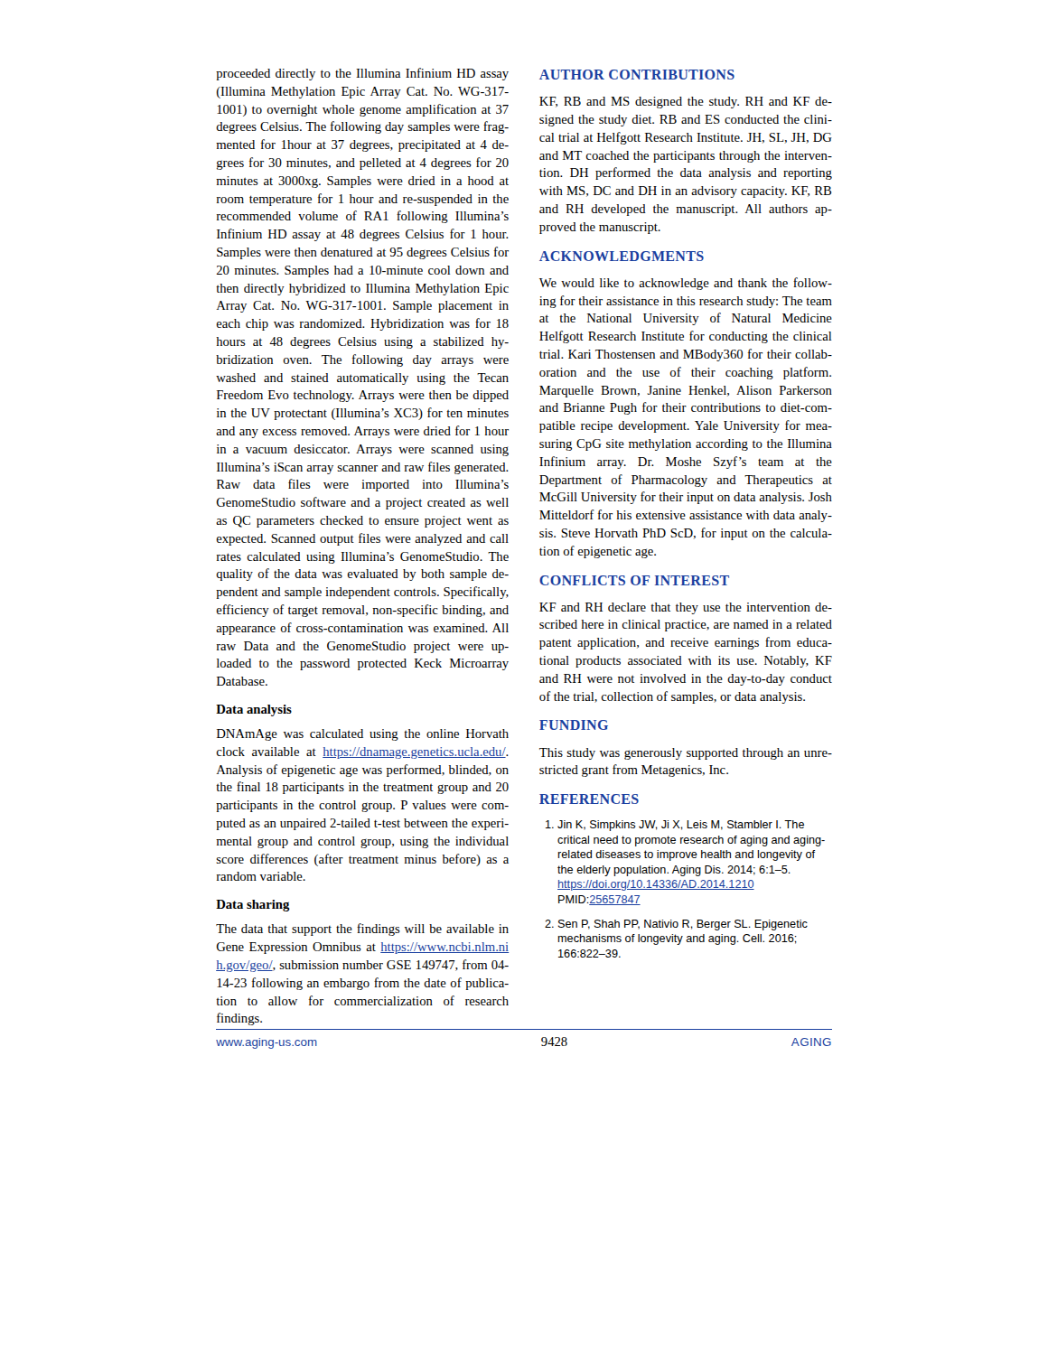proceeded directly to the Illumina Infinium HD assay (Illumina Methylation Epic Array Cat. No. WG-317-1001) to overnight whole genome amplification at 37 degrees Celsius. The following day samples were fragmented for 1hour at 37 degrees, precipitated at 4 degrees for 30 minutes, and pelleted at 4 degrees for 20 minutes at 3000xg. Samples were dried in a hood at room temperature for 1 hour and re-suspended in the recommended volume of RA1 following Illumina’s Infinium HD assay at 48 degrees Celsius for 1 hour. Samples were then denatured at 95 degrees Celsius for 20 minutes. Samples had a 10-minute cool down and then directly hybridized to Illumina Methylation Epic Array Cat. No. WG-317-1001. Sample placement in each chip was randomized. Hybridization was for 18 hours at 48 degrees Celsius using a stabilized hybridization oven. The following day arrays were washed and stained automatically using the Tecan Freedom Evo technology. Arrays were then be dipped in the UV protectant (Illumina’s XC3) for ten minutes and any excess removed. Arrays were dried for 1 hour in a vacuum desiccator. Arrays were scanned using Illumina’s iScan array scanner and raw files generated. Raw data files were imported into Illumina’s GenomeStudio software and a project created as well as QC parameters checked to ensure project went as expected. Scanned output files were analyzed and call rates calculated using Illumina’s GenomeStudio. The quality of the data was evaluated by both sample dependent and sample independent controls. Specifically, efficiency of target removal, non-specific binding, and appearance of cross-contamination was examined. All raw Data and the GenomeStudio project were uploaded to the password protected Keck Microarray Database.
Data analysis
DNAmAge was calculated using the online Horvath clock available at https://dnamage.genetics.ucla.edu/. Analysis of epigenetic age was performed, blinded, on the final 18 participants in the treatment group and 20 participants in the control group. P values were computed as an unpaired 2-tailed t-test between the experimental group and control group, using the individual score differences (after treatment minus before) as a random variable.
Data sharing
The data that support the findings will be available in Gene Expression Omnibus at https://www.ncbi.nlm.nih.gov/geo/, submission number GSE 149747, from 04-14-23 following an embargo from the date of publication to allow for commercialization of research findings.
AUTHOR CONTRIBUTIONS
KF, RB and MS designed the study. RH and KF designed the study diet. RB and ES conducted the clinical trial at Helfgott Research Institute. JH, SL, JH, DG and MT coached the participants through the intervention. DH performed the data analysis and reporting with MS, DC and DH in an advisory capacity. KF, RB and RH developed the manuscript. All authors approved the manuscript.
ACKNOWLEDGMENTS
We would like to acknowledge and thank the following for their assistance in this research study: The team at the National University of Natural Medicine Helfgott Research Institute for conducting the clinical trial. Kari Thostensen and MBody360 for their collaboration and the use of their coaching platform. Marquelle Brown, Janine Henkel, Alison Parkerson and Brianne Pugh for their contributions to diet-compatible recipe development. Yale University for measuring CpG site methylation according to the Illumina Infinium array. Dr. Moshe Szyf’s team at the Department of Pharmacology and Therapeutics at McGill University for their input on data analysis. Josh Mitteldorf for his extensive assistance with data analysis. Steve Horvath PhD ScD, for input on the calculation of epigenetic age.
CONFLICTS OF INTEREST
KF and RH declare that they use the intervention described here in clinical practice, are named in a related patent application, and receive earnings from educational products associated with its use. Notably, KF and RH were not involved in the day-to-day conduct of the trial, collection of samples, or data analysis.
FUNDING
This study was generously supported through an unrestricted grant from Metagenics, Inc.
REFERENCES
Jin K, Simpkins JW, Ji X, Leis M, Stambler I. The critical need to promote research of aging and aging-related diseases to improve health and longevity of the elderly population. Aging Dis. 2014; 6:1–5.
https://doi.org/10.14336/AD.2014.1210
PMID:25657847
Sen P, Shah PP, Nativio R, Berger SL. Epigenetic mechanisms of longevity and aging. Cell. 2016; 166:822–39.
www.aging-us.com
9428
AGING